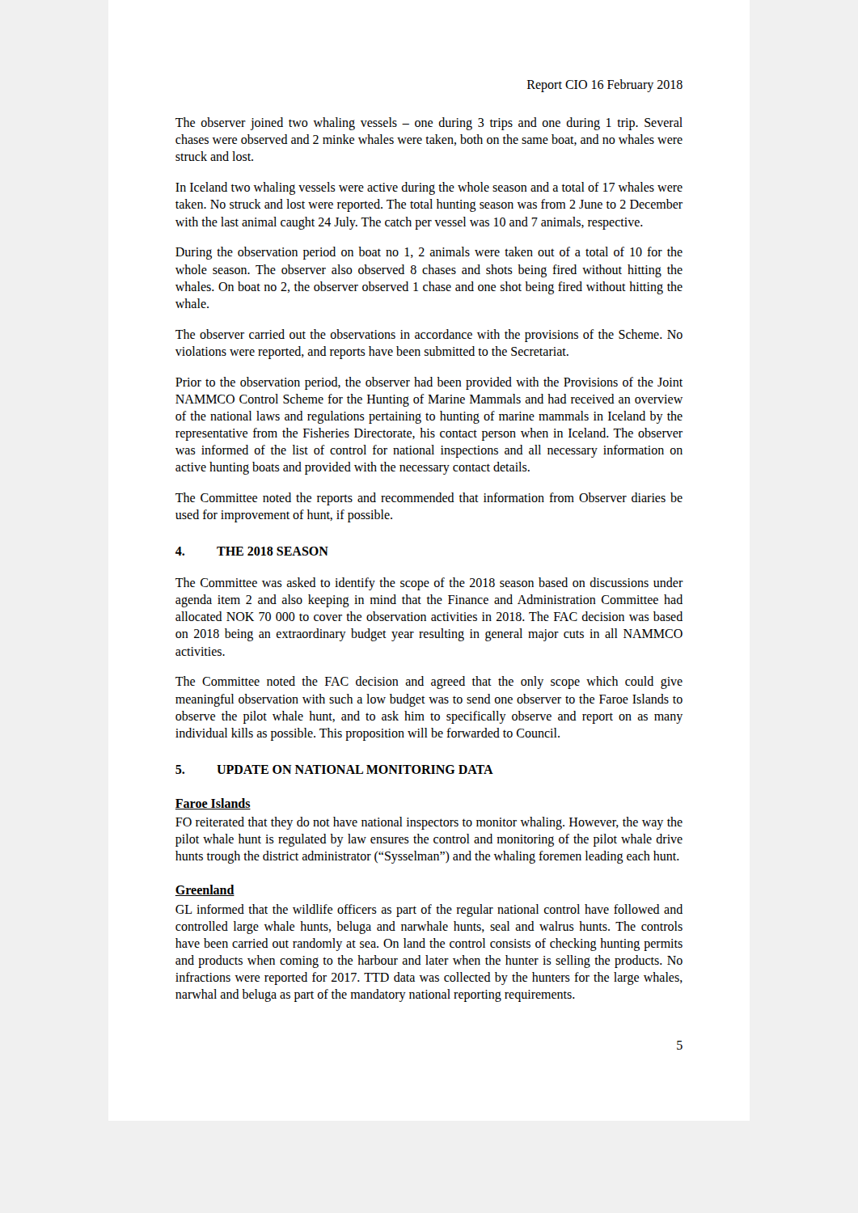Report CIO 16 February 2018
The observer joined two whaling vessels – one during 3 trips and one during 1 trip. Several chases were observed and 2 minke whales were taken, both on the same boat, and no whales were struck and lost.
In Iceland two whaling vessels were active during the whole season and a total of 17 whales were taken. No struck and lost were reported. The total hunting season was from 2 June to 2 December with the last animal caught 24 July. The catch per vessel was 10 and 7 animals, respective.
During the observation period on boat no 1, 2 animals were taken out of a total of 10 for the whole season. The observer also observed 8 chases and shots being fired without hitting the whales. On boat no 2, the observer observed 1 chase and one shot being fired without hitting the whale.
The observer carried out the observations in accordance with the provisions of the Scheme. No violations were reported, and reports have been submitted to the Secretariat.
Prior to the observation period, the observer had been provided with the Provisions of the Joint NAMMCO Control Scheme for the Hunting of Marine Mammals and had received an overview of the national laws and regulations pertaining to hunting of marine mammals in Iceland by the representative from the Fisheries Directorate, his contact person when in Iceland. The observer was informed of the list of control for national inspections and all necessary information on active hunting boats and provided with the necessary contact details.
The Committee noted the reports and recommended that information from Observer diaries be used for improvement of hunt, if possible.
4. THE 2018 SEASON
The Committee was asked to identify the scope of the 2018 season based on discussions under agenda item 2 and also keeping in mind that the Finance and Administration Committee had allocated NOK 70 000 to cover the observation activities in 2018. The FAC decision was based on 2018 being an extraordinary budget year resulting in general major cuts in all NAMMCO activities.
The Committee noted the FAC decision and agreed that the only scope which could give meaningful observation with such a low budget was to send one observer to the Faroe Islands to observe the pilot whale hunt, and to ask him to specifically observe and report on as many individual kills as possible. This proposition will be forwarded to Council.
5. UPDATE ON NATIONAL MONITORING DATA
Faroe Islands
FO reiterated that they do not have national inspectors to monitor whaling. However, the way the pilot whale hunt is regulated by law ensures the control and monitoring of the pilot whale drive hunts trough the district administrator (“Sysselman”) and the whaling foremen leading each hunt.
Greenland
GL informed that the wildlife officers as part of the regular national control have followed and controlled large whale hunts, beluga and narwhale hunts, seal and walrus hunts. The controls have been carried out randomly at sea. On land the control consists of checking hunting permits and products when coming to the harbour and later when the hunter is selling the products. No infractions were reported for 2017. TTD data was collected by the hunters for the large whales, narwhal and beluga as part of the mandatory national reporting requirements.
5